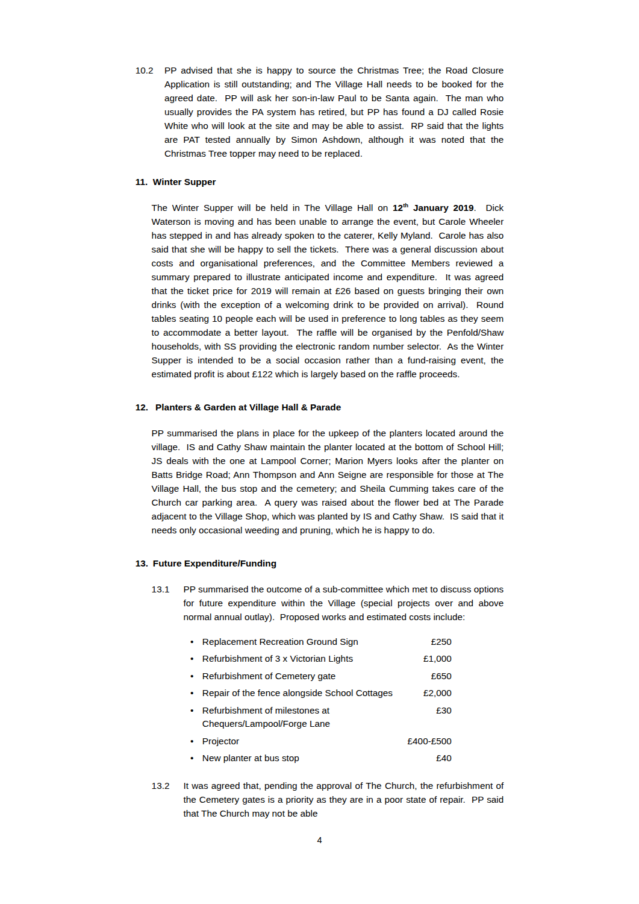10.2
PP advised that she is happy to source the Christmas Tree; the Road Closure Application is still outstanding; and The Village Hall needs to be booked for the agreed date. PP will ask her son-in-law Paul to be Santa again. The man who usually provides the PA system has retired, but PP has found a DJ called Rosie White who will look at the site and may be able to assist. RP said that the lights are PAT tested annually by Simon Ashdown, although it was noted that the Christmas Tree topper may need to be replaced.
11. Winter Supper
The Winter Supper will be held in The Village Hall on 12th January 2019. Dick Waterson is moving and has been unable to arrange the event, but Carole Wheeler has stepped in and has already spoken to the caterer, Kelly Myland. Carole has also said that she will be happy to sell the tickets. There was a general discussion about costs and organisational preferences, and the Committee Members reviewed a summary prepared to illustrate anticipated income and expenditure. It was agreed that the ticket price for 2019 will remain at £26 based on guests bringing their own drinks (with the exception of a welcoming drink to be provided on arrival). Round tables seating 10 people each will be used in preference to long tables as they seem to accommodate a better layout. The raffle will be organised by the Penfold/Shaw households, with SS providing the electronic random number selector. As the Winter Supper is intended to be a social occasion rather than a fund-raising event, the estimated profit is about £122 which is largely based on the raffle proceeds.
12. Planters & Garden at Village Hall & Parade
PP summarised the plans in place for the upkeep of the planters located around the village. IS and Cathy Shaw maintain the planter located at the bottom of School Hill; JS deals with the one at Lampool Corner; Marion Myers looks after the planter on Batts Bridge Road; Ann Thompson and Ann Seigne are responsible for those at The Village Hall, the bus stop and the cemetery; and Sheila Cumming takes care of the Church car parking area. A query was raised about the flower bed at The Parade adjacent to the Village Shop, which was planted by IS and Cathy Shaw. IS said that it needs only occasional weeding and pruning, which he is happy to do.
13. Future Expenditure/Funding
13.1
PP summarised the outcome of a sub-committee which met to discuss options for future expenditure within the Village (special projects over and above normal annual outlay). Proposed works and estimated costs include:
•Replacement Recreation Ground Sign£250
•Refurbishment of 3 x Victorian Lights£1,000
•Refurbishment of Cemetery gate£650
•Repair of the fence alongside School Cottages£2,000
•Refurbishment of milestones at Chequers/Lampool/Forge Lane£30
•Projector£400-£500
•New planter at bus stop£40
13.2
It was agreed that, pending the approval of The Church, the refurbishment of the Cemetery gates is a priority as they are in a poor state of repair. PP said that The Church may not be able
4